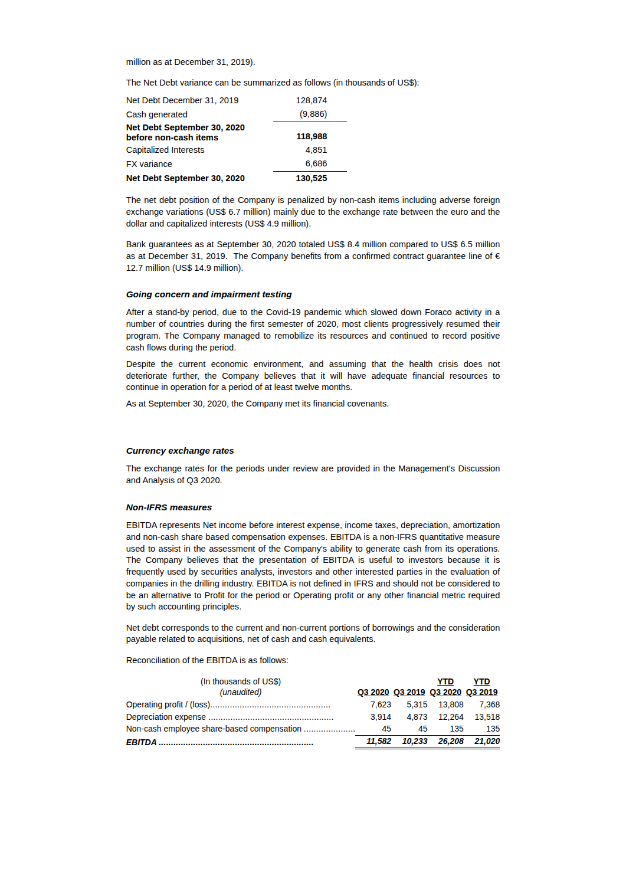million as at December 31, 2019).
The Net Debt variance can be summarized as follows (in thousands of US$):
| Net Debt December 31, 2019 | 128,874 |
| Cash generated | (9,886) |
| Net Debt September 30, 2020 before non-cash items | 118,988 |
| Capitalized Interests | 4,851 |
| FX variance | 6,686 |
| Net Debt September 30, 2020 | 130,525 |
The net debt position of the Company is penalized by non-cash items including adverse foreign exchange variations (US$ 6.7 million) mainly due to the exchange rate between the euro and the dollar and capitalized interests (US$ 4.9 million).
Bank guarantees as at September 30, 2020 totaled US$ 8.4 million compared to US$ 6.5 million as at December 31, 2019. The Company benefits from a confirmed contract guarantee line of € 12.7 million (US$ 14.9 million).
Going concern and impairment testing
After a stand-by period, due to the Covid-19 pandemic which slowed down Foraco activity in a number of countries during the first semester of 2020, most clients progressively resumed their program. The Company managed to remobilize its resources and continued to record positive cash flows during the period.
Despite the current economic environment, and assuming that the health crisis does not deteriorate further, the Company believes that it will have adequate financial resources to continue in operation for a period of at least twelve months.
As at September 30, 2020, the Company met its financial covenants.
Currency exchange rates
The exchange rates for the periods under review are provided in the Management's Discussion and Analysis of Q3 2020.
Non-IFRS measures
EBITDA represents Net income before interest expense, income taxes, depreciation, amortization and non-cash share based compensation expenses. EBITDA is a non-IFRS quantitative measure used to assist in the assessment of the Company's ability to generate cash from its operations. The Company believes that the presentation of EBITDA is useful to investors because it is frequently used by securities analysts, investors and other interested parties in the evaluation of companies in the drilling industry. EBITDA is not defined in IFRS and should not be considered to be an alternative to Profit for the period or Operating profit or any other financial metric required by such accounting principles.
Net debt corresponds to the current and non-current portions of borrowings and the consideration payable related to acquisitions, net of cash and cash equivalents.
Reconciliation of the EBITDA is as follows:
| (In thousands of US$) (unaudited) | Q3 2020 | Q3 2019 | YTD Q3 2020 | YTD Q3 2019 |
| --- | --- | --- | --- | --- |
| Operating profit / (loss) ................................................. | 7,623 | 5,315 | 13,808 | 7,368 |
| Depreciation expense ................................................... | 3,914 | 4,873 | 12,264 | 13,518 |
| Non-cash employee share-based compensation ..................... | 45 | 45 | 135 | 135 |
| EBITDA ............................................................... | 11,582 | 10,233 | 26,208 | 21,020 |